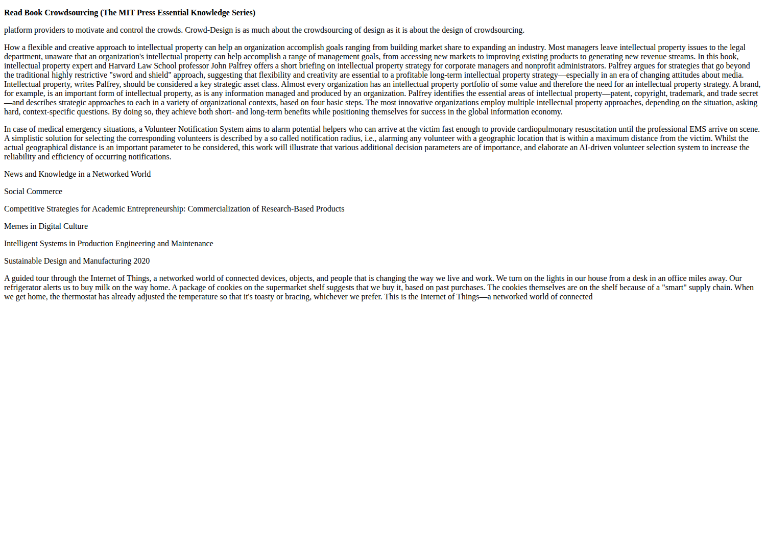Read Book Crowdsourcing (The MIT Press Essential Knowledge Series)
platform providers to motivate and control the crowds. Crowd-Design is as much about the crowdsourcing of design as it is about the design of crowdsourcing.
How a flexible and creative approach to intellectual property can help an organization accomplish goals ranging from building market share to expanding an industry. Most managers leave intellectual property issues to the legal department, unaware that an organization's intellectual property can help accomplish a range of management goals, from accessing new markets to improving existing products to generating new revenue streams. In this book, intellectual property expert and Harvard Law School professor John Palfrey offers a short briefing on intellectual property strategy for corporate managers and nonprofit administrators. Palfrey argues for strategies that go beyond the traditional highly restrictive "sword and shield" approach, suggesting that flexibility and creativity are essential to a profitable long-term intellectual property strategy—especially in an era of changing attitudes about media. Intellectual property, writes Palfrey, should be considered a key strategic asset class. Almost every organization has an intellectual property portfolio of some value and therefore the need for an intellectual property strategy. A brand, for example, is an important form of intellectual property, as is any information managed and produced by an organization. Palfrey identifies the essential areas of intellectual property—patent, copyright, trademark, and trade secret—and describes strategic approaches to each in a variety of organizational contexts, based on four basic steps. The most innovative organizations employ multiple intellectual property approaches, depending on the situation, asking hard, context-specific questions. By doing so, they achieve both short- and long-term benefits while positioning themselves for success in the global information economy.
In case of medical emergency situations, a Volunteer Notification System aims to alarm potential helpers who can arrive at the victim fast enough to provide cardiopulmonary resuscitation until the professional EMS arrive on scene. A simplistic solution for selecting the corresponding volunteers is described by a so called notification radius, i.e., alarming any volunteer with a geographic location that is within a maximum distance from the victim. Whilst the actual geographical distance is an important parameter to be considered, this work will illustrate that various additional decision parameters are of importance, and elaborate an AI-driven volunteer selection system to increase the reliability and efficiency of occurring notifications.
News and Knowledge in a Networked World
Social Commerce
Competitive Strategies for Academic Entrepreneurship: Commercialization of Research-Based Products
Memes in Digital Culture
Intelligent Systems in Production Engineering and Maintenance
Sustainable Design and Manufacturing 2020
A guided tour through the Internet of Things, a networked world of connected devices, objects, and people that is changing the way we live and work. We turn on the lights in our house from a desk in an office miles away. Our refrigerator alerts us to buy milk on the way home. A package of cookies on the supermarket shelf suggests that we buy it, based on past purchases. The cookies themselves are on the shelf because of a "smart" supply chain. When we get home, the thermostat has already adjusted the temperature so that it's toasty or bracing, whichever we prefer. This is the Internet of Things—a networked world of connected